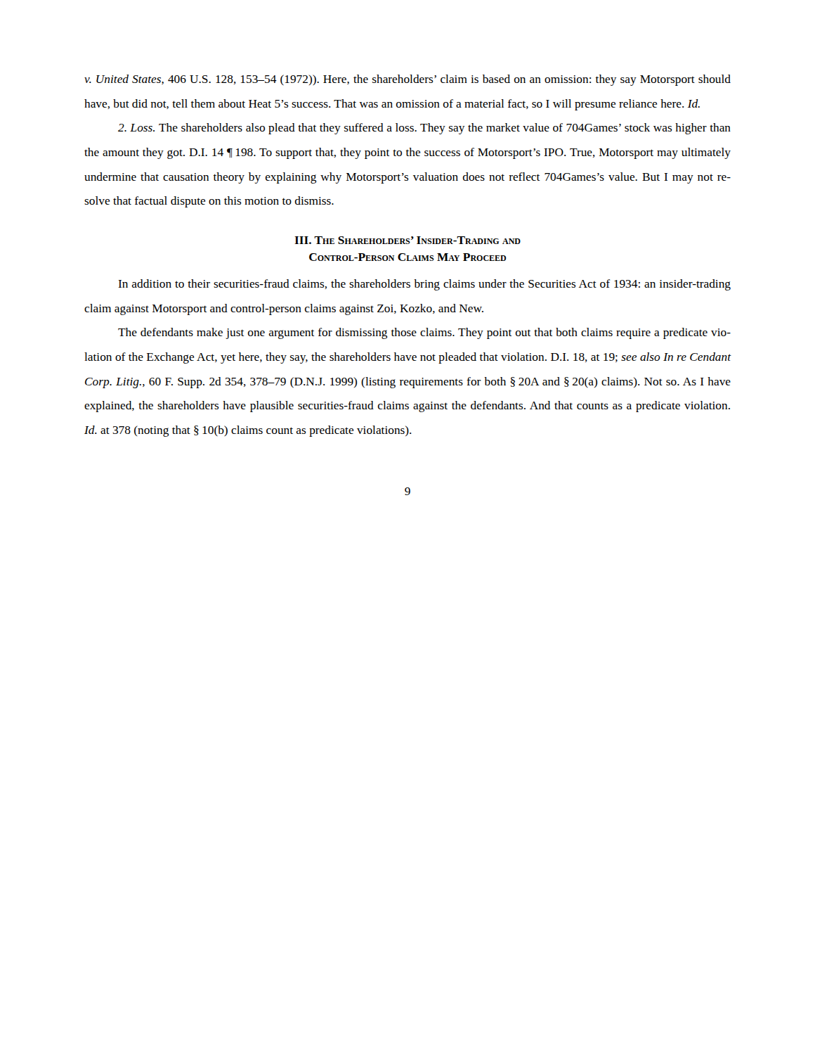v. United States, 406 U.S. 128, 153–54 (1972)). Here, the shareholders’ claim is based on an omission: they say Motorsport should have, but did not, tell them about Heat 5’s success. That was an omission of a material fact, so I will presume reliance here. Id.
2. Loss. The shareholders also plead that they suffered a loss. They say the market value of 704Games’ stock was higher than the amount they got. D.I. 14 ¶ 198. To support that, they point to the success of Motorsport’s IPO. True, Motorsport may ultimately undermine that causation theory by explaining why Motorsport’s valuation does not reflect 704Games’s value. But I may not resolve that factual dispute on this motion to dismiss.
III. The Shareholders’ Insider-Trading and
Control-Person Claims May Proceed
In addition to their securities-fraud claims, the shareholders bring claims under the Securities Act of 1934: an insider-trading claim against Motorsport and control-person claims against Zoi, Kozko, and New.
The defendants make just one argument for dismissing those claims. They point out that both claims require a predicate violation of the Exchange Act, yet here, they say, the shareholders have not pleaded that violation. D.I. 18, at 19; see also In re Cendant Corp. Litig., 60 F. Supp. 2d 354, 378–79 (D.N.J. 1999) (listing requirements for both § 20A and § 20(a) claims). Not so. As I have explained, the shareholders have plausible securities-fraud claims against the defendants. And that counts as a predicate violation. Id. at 378 (noting that § 10(b) claims count as predicate violations).
9